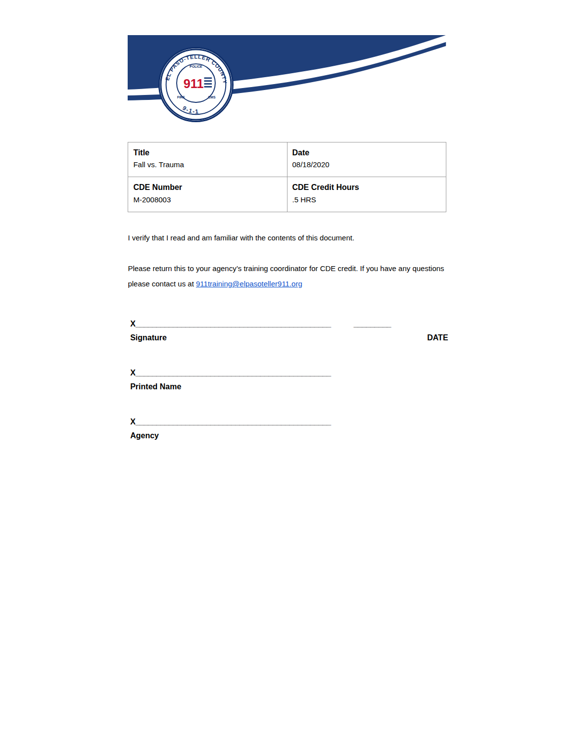EL PASO-TELLER COUNTY 9-1-1 POLICE FIRE EMS 911
| Title Fall vs. Trauma | Date 08/18/2020 |
| CDE Number M-2008003 | CDE Credit Hours .5 HRS |
I verify that I read and am familiar with the contents of this document.
Please return this to your agency’s training coordinator for CDE credit. If you have any questions please contact us at 911training@elpasoteller911.org
X_______________________________________________ _________
SignatureDATE
X_______________________________________________
Printed Name
X_______________________________________________
Agency